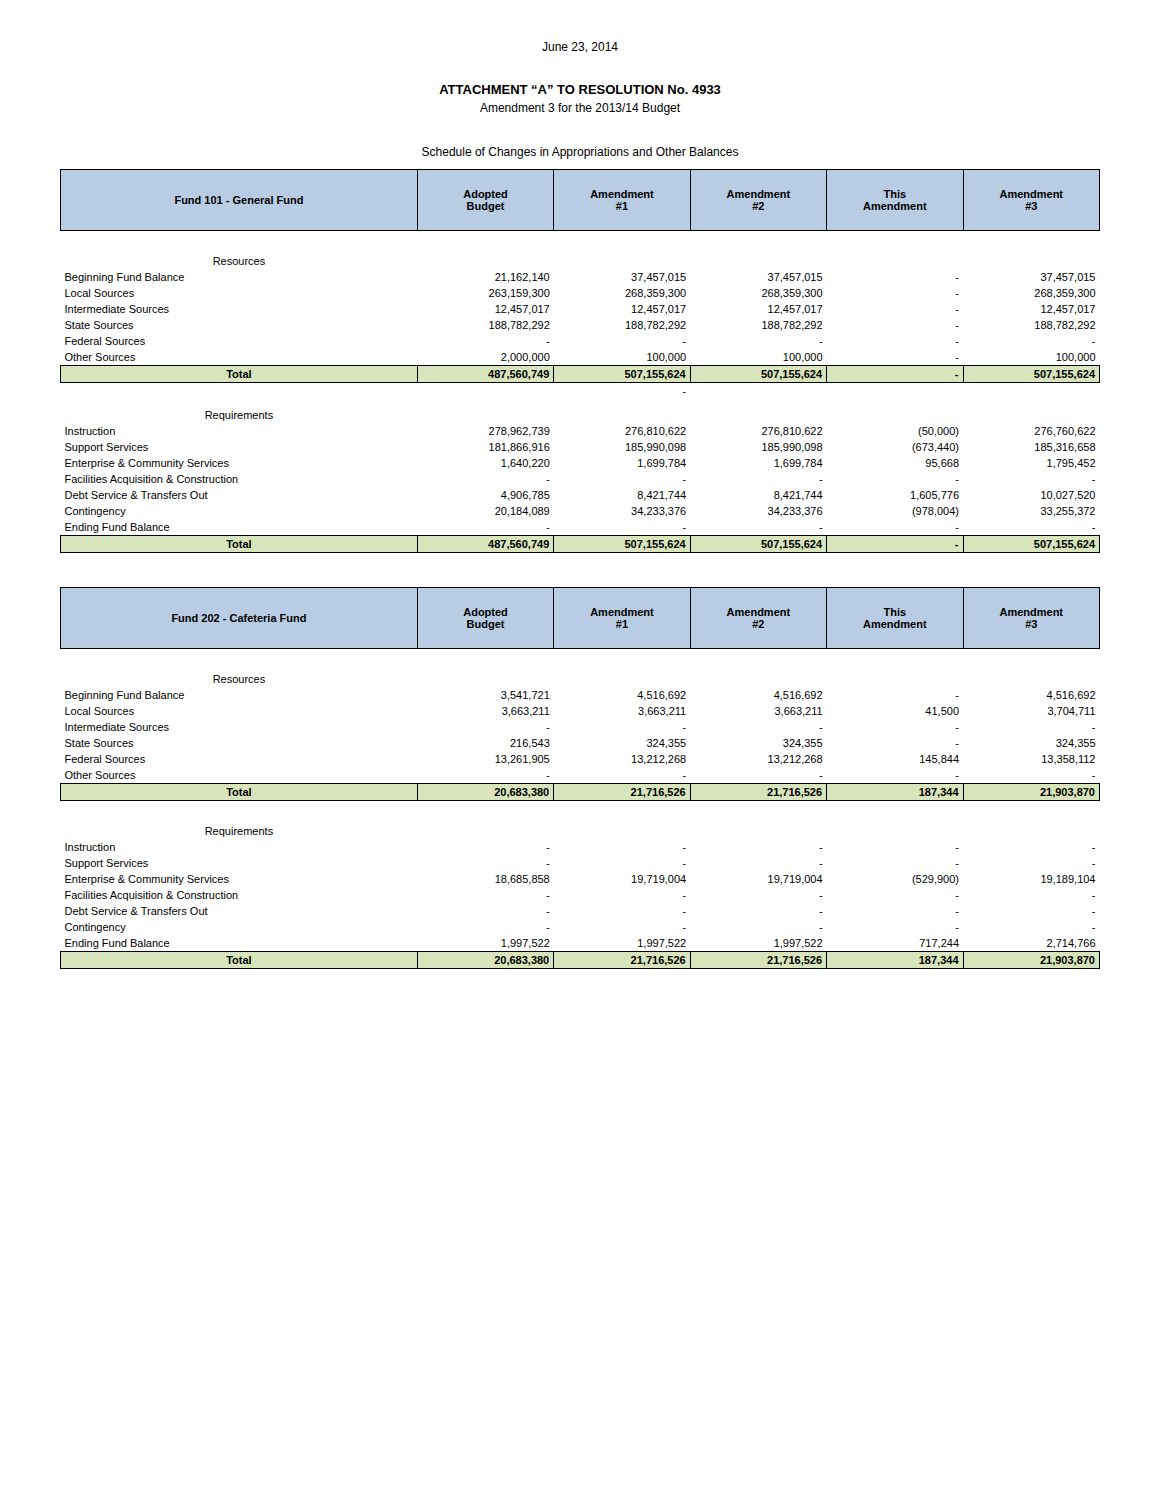June 23, 2014
ATTACHMENT “A” TO RESOLUTION No. 4933
Amendment 3 for the 2013/14 Budget
Schedule of Changes in Appropriations and Other Balances
| Fund 101 - General Fund | Adopted Budget | Amendment #1 | Amendment #2 | This Amendment | Amendment #3 |
| --- | --- | --- | --- | --- | --- |
| Resources | |
| Beginning Fund Balance | 21,162,140 | 37,457,015 | 37,457,015 | - | 37,457,015 |
| Local Sources | 263,159,300 | 268,359,300 | 268,359,300 | - | 268,359,300 |
| Intermediate Sources | 12,457,017 | 12,457,017 | 12,457,017 | - | 12,457,017 |
| State Sources | 188,782,292 | 188,782,292 | 188,782,292 | - | 188,782,292 |
| Federal Sources | - | - | - | - | - |
| Other Sources | 2,000,000 | 100,000 | 100,000 | - | 100,000 |
| Total | 487,560,749 | 507,155,624 | 507,155,624 | - | 507,155,624 |
| | | - | | | |
| Requirements | |
| Instruction | 278,962,739 | 276,810,622 | 276,810,622 | (50,000) | 276,760,622 |
| Support Services | 181,866,916 | 185,990,098 | 185,990,098 | (673,440) | 185,316,658 |
| Enterprise & Community Services | 1,640,220 | 1,699,784 | 1,699,784 | 95,668 | 1,795,452 |
| Facilities Acquisition & Construction | - | - | - | - | - |
| Debt Service & Transfers Out | 4,906,785 | 8,421,744 | 8,421,744 | 1,605,776 | 10,027,520 |
| Contingency | 20,184,089 | 34,233,376 | 34,233,376 | (978,004) | 33,255,372 |
| Ending Fund Balance | - | - | - | - | - |
| Total | 487,560,749 | 507,155,624 | 507,155,624 | - | 507,155,624 |
| Fund 202 - Cafeteria Fund | Adopted Budget | Amendment #1 | Amendment #2 | This Amendment | Amendment #3 |
| --- | --- | --- | --- | --- | --- |
| Resources | |
| Beginning Fund Balance | 3,541,721 | 4,516,692 | 4,516,692 | - | 4,516,692 |
| Local Sources | 3,663,211 | 3,663,211 | 3,663,211 | 41,500 | 3,704,711 |
| Intermediate Sources | - | - | - | - | - |
| State Sources | 216,543 | 324,355 | 324,355 | - | 324,355 |
| Federal Sources | 13,261,905 | 13,212,268 | 13,212,268 | 145,844 | 13,358,112 |
| Other Sources | - | - | - | - | - |
| Total | 20,683,380 | 21,716,526 | 21,716,526 | 187,344 | 21,903,870 |
| Requirements | |
| Instruction | - | - | - | - | - |
| Support Services | - | - | - | - | - |
| Enterprise & Community Services | 18,685,858 | 19,719,004 | 19,719,004 | (529,900) | 19,189,104 |
| Facilities Acquisition & Construction | - | - | - | - | - |
| Debt Service & Transfers Out | - | - | - | - | - |
| Contingency | - | - | - | - | - |
| Ending Fund Balance | 1,997,522 | 1,997,522 | 1,997,522 | 717,244 | 2,714,766 |
| Total | 20,683,380 | 21,716,526 | 21,716,526 | 187,344 | 21,903,870 |